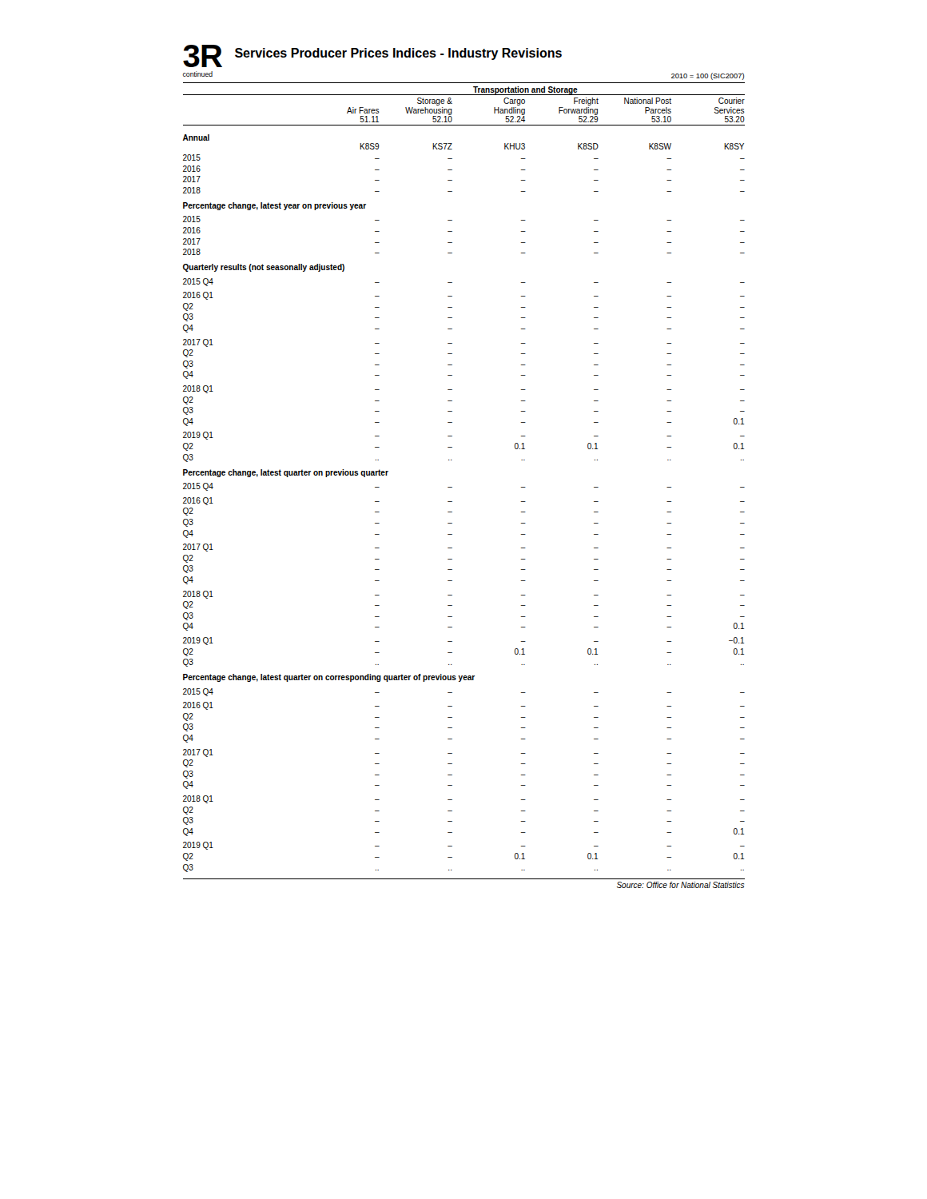3R
continued
Services Producer Prices Indices - Industry Revisions
2010 = 100 (SIC2007)
| | Transportation and Storage |
| | Air Fares 51.11 | Storage & Warehousing 52.10 | Cargo Handling 52.24 | Freight Forwarding 52.29 | National Post Parcels 53.10 | Courier Services 53.20 |
| Annual | |
| | K8S9 | KS7Z | KHU3 | K8SD | K8SW | K8SY |
| 2015 | – | – | – | – | – | – |
| 2016 | – | – | – | – | – | – |
| 2017 | – | – | – | – | – | – |
| 2018 | – | – | – | – | – | – |
| Percentage change, latest year on previous year |
| 2015 | – | – | – | – | – | – |
| 2016 | – | – | – | – | – | – |
| 2017 | – | – | – | – | – | – |
| 2018 | – | – | – | – | – | – |
| Quarterly results (not seasonally adjusted) |
| 2015 Q4 | – | – | – | – | – | – |
| 2016 Q1 | – | – | – | – | – | – |
| Q2 | – | – | – | – | – | – |
| Q3 | – | – | – | – | – | – |
| Q4 | – | – | – | – | – | – |
| 2017 Q1 | – | – | – | – | – | – |
| Q2 | – | – | – | – | – | – |
| Q3 | – | – | – | – | – | – |
| Q4 | – | – | – | – | – | – |
| 2018 Q1 | – | – | – | – | – | – |
| Q2 | – | – | – | – | – | – |
| Q3 | – | – | – | – | – | – |
| Q4 | – | – | – | – | – | 0.1 |
| 2019 Q1 | – | – | – | – | – | – |
| Q2 | – | – | 0.1 | 0.1 | – | 0.1 |
| Q3 | .. | .. | .. | .. | .. | .. |
| Percentage change, latest quarter on previous quarter |
| 2015 Q4 | – | – | – | – | – | – |
| 2016 Q1 | – | – | – | – | – | – |
| Q2 | – | – | – | – | – | – |
| Q3 | – | – | – | – | – | – |
| Q4 | – | – | – | – | – | – |
| 2017 Q1 | – | – | – | – | – | – |
| Q2 | – | – | – | – | – | – |
| Q3 | – | – | – | – | – | – |
| Q4 | – | – | – | – | – | – |
| 2018 Q1 | – | – | – | – | – | – |
| Q2 | – | – | – | – | – | – |
| Q3 | – | – | – | – | – | – |
| Q4 | – | – | – | – | – | 0.1 |
| 2019 Q1 | – | – | – | – | – | −0.1 |
| Q2 | – | – | 0.1 | 0.1 | – | 0.1 |
| Q3 | .. | .. | .. | .. | .. | .. |
| Percentage change, latest quarter on corresponding quarter of previous year |
| 2015 Q4 | – | – | – | – | – | – |
| 2016 Q1 | – | – | – | – | – | – |
| Q2 | – | – | – | – | – | – |
| Q3 | – | – | – | – | – | – |
| Q4 | – | – | – | – | – | – |
| 2017 Q1 | – | – | – | – | – | – |
| Q2 | – | – | – | – | – | – |
| Q3 | – | – | – | – | – | – |
| Q4 | – | – | – | – | – | – |
| 2018 Q1 | – | – | – | – | – | – |
| Q2 | – | – | – | – | – | – |
| Q3 | – | – | – | – | – | – |
| Q4 | – | – | – | – | – | 0.1 |
| 2019 Q1 | – | – | – | – | – | – |
| Q2 | – | – | 0.1 | 0.1 | – | 0.1 |
| Q3 | .. | .. | .. | .. | .. | .. |
| Source: Office for National Statistics |